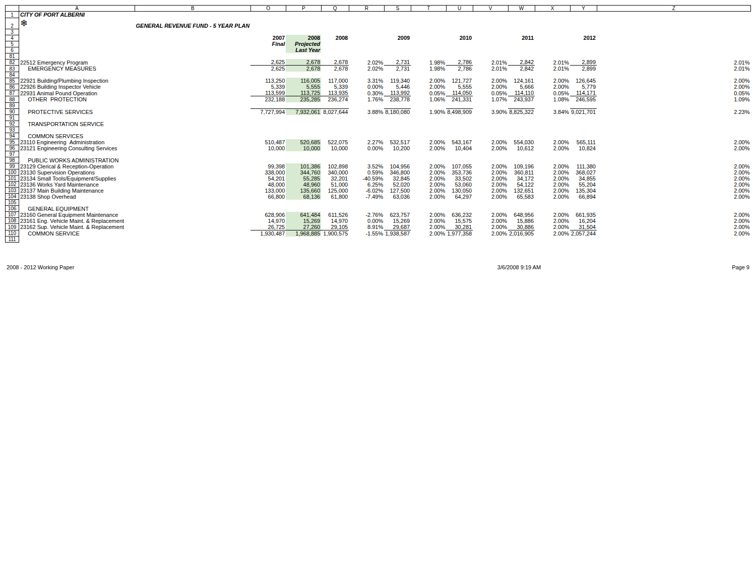| | A | B | O | P | Q | R | S | T | U | V | W | X | Y | Z |
| 1 | CITY OF PORT ALBERNI | |
| 2 | ❄ | GENERAL REVENUE FUND - 5 YEAR PLAN | |
| 3 | |
| 4 | | | 2007 | 2008 | 2008 | | 2009 | | 2010 | | 2011 | | 2012 | |
| 5 | | | Final | Projected | |
| 6 | | | | Last Year | |
| 81 | |
| 82 | 22512 Emergency Program | 2,625 | 2,678 | 2,678 | 2.02% | 2,731 | 1.98% | 2,786 | 2.01% | 2,842 | 2.01% | 2,899 | 2.01% |
| 83 | EMERGENCY MEASURES | 2,625 | 2,678 | 2,678 | 2.02% | 2,731 | 1.98% | 2,786 | 2.01% | 2,842 | 2.01% | 2,899 | 2.01% |
| 84 | |
| 85 | 22921 Building/Plumbing Inspection | 113,250 | 116,005 | 117,000 | 3.31% | 119,340 | 2.00% | 121,727 | 2.00% | 124,161 | 2.00% | 126,645 | 2.00% |
| 86 | 22926 Building Inspector Vehicle | 5,339 | 5,555 | 5,339 | 0.00% | 5,446 | 2.00% | 5,555 | 2.00% | 5,666 | 2.00% | 5,779 | 2.00% |
| 87 | 22931 Animal Pound Operation | 113,599 | 113,725 | 113,935 | 0.30% | 113,992 | 0.05% | 114,050 | 0.05% | 114,110 | 0.05% | 114,171 | 0.05% |
| 88 | OTHER PROTECTION | 232,188 | 235,285 | 236,274 | 1.76% | 238,778 | 1.06% | 241,331 | 1.07% | 243,937 | 1.08% | 246,595 | 1.09% |
| 89 | |
| 90 | PROTECTIVE SERVICES | 7,727,994 | 7,932,061 | 8,027,644 | 3.88% | 8,180,080 | 1.90% | 8,498,909 | 3.90% | 8,825,322 | 3.84% | 9,021,701 | 2.23% |
| 91 | |
| 92 | TRANSPORTATION SERVICE | |
| 93 | |
| 94 | COMMON SERVICES | |
| 95 | 23110 Engineering Administration | 510,487 | 520,685 | 522,075 | 2.27% | 532,517 | 2.00% | 543,167 | 2.00% | 554,030 | 2.00% | 565,111 | 2.00% |
| 96 | 23121 Engineering Consulting Services | 10,000 | 10,000 | 10,000 | 0.00% | 10,200 | 2.00% | 10,404 | 2.00% | 10,612 | 2.00% | 10,824 | 2.00% |
| 97 | |
| 98 | PUBLIC WORKS ADMINISTRATION | |
| 99 | 23129 Clerical & Reception-Operation | 99,398 | 101,386 | 102,898 | 3.52% | 104,956 | 2.00% | 107,055 | 2.00% | 109,196 | 2.00% | 111,380 | 2.00% |
| 100 | 23130 Supervision Operations | 338,000 | 344,760 | 340,000 | 0.59% | 346,800 | 2.00% | 353,736 | 2.00% | 360,811 | 2.00% | 368,027 | 2.00% |
| 101 | 23134 Small Tools/Equipment/Supplies | 54,201 | 55,285 | 32,201 | -40.59% | 32,845 | 2.00% | 33,502 | 2.00% | 34,172 | 2.00% | 34,855 | 2.00% |
| 102 | 23136 Works Yard Maintenance | 48,000 | 48,960 | 51,000 | 6.25% | 52,020 | 2.00% | 53,060 | 2.00% | 54,122 | 2.00% | 55,204 | 2.00% |
| 103 | 23137 Main Building Maintenance | 133,000 | 135,660 | 125,000 | -6.02% | 127,500 | 2.00% | 130,050 | 2.00% | 132,651 | 2.00% | 135,304 | 2.00% |
| 104 | 23138 Shop Overhead | 66,800 | 68,136 | 61,800 | -7.49% | 63,036 | 2.00% | 64,297 | 2.00% | 65,583 | 2.00% | 66,894 | 2.00% |
| 105 | |
| 106 | GENERAL EQUIPMENT | |
| 107 | 23160 General Equipment Maintenance | 628,906 | 641,484 | 611,526 | -2.76% | 623,757 | 2.00% | 636,232 | 2.00% | 648,956 | 2.00% | 661,935 | 2.00% |
| 108 | 23161 Eng. Vehicle Maint. & Replacement | 14,970 | 15,269 | 14,970 | 0.00% | 15,269 | 2.00% | 15,575 | 2.00% | 15,886 | 2.00% | 16,204 | 2.00% |
| 109 | 23162 Sup. Vehicle Maint. & Replacement | 26,725 | 27,260 | 29,105 | 8.91% | 29,687 | 2.00% | 30,281 | 2.00% | 30,886 | 2.00% | 31,504 | 2.00% |
| 110 | COMMON SERVICE | 1,930,487 | 1,968,885 | 1,900,575 | -1.55% | 1,938,587 | 2.00% | 1,977,358 | 2.00% | 2,016,905 | 2.00% | 2,057,244 | 2.00% |
| 111 | |
| 2008 - 2012 Working Paper | 3/6/2008 9:19 AM | Page 9 |